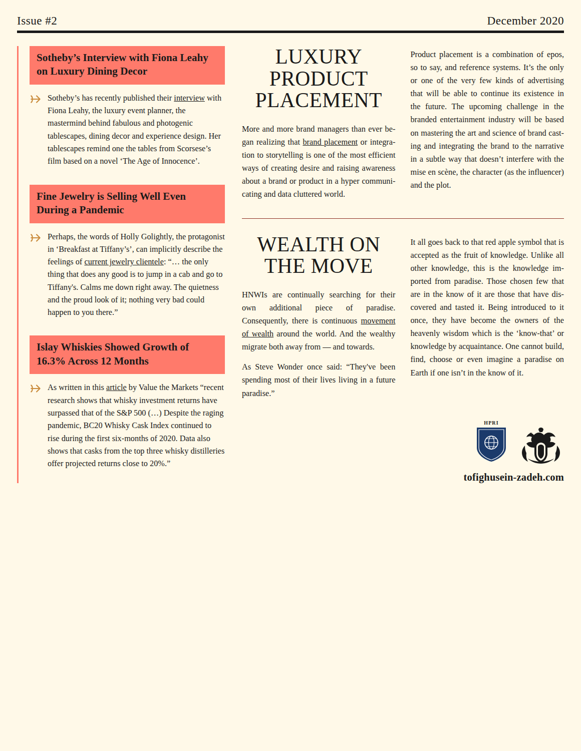Issue #2
December 2020
Sotheby’s Interview with Fiona Leahy on Luxury Dining Decor
Sotheby’s has recently published their interview with Fiona Leahy, the luxury event planner, the mastermind behind fabulous and photogenic tablescapes, dining decor and experience design. Her tablescapes remind one the tables from Scorsese’s film based on a novel ‘The Age of Innocence’.
Fine Jewelry is Selling Well Even During a Pandemic
Perhaps, the words of Holly Golightly, the protagonist in ‘Breakfast at Tiffany’s’, can implicitly describe the feelings of current jewelry clientele: “… the only thing that does any good is to jump in a cab and go to Tiffany's. Calms me down right away. The quietness and the proud look of it; nothing very bad could happen to you there.”
Islay Whiskies Showed Growth of 16.3% Across 12 Months
As written in this article by Value the Markets “recent research shows that whisky investment returns have surpassed that of the S&P 500 (…) Despite the raging pandemic, BC20 Whisky Cask Index continued to rise during the first six-months of 2020. Data also shows that casks from the top three whisky distilleries offer projected returns close to 20%.”
LUXURY PRODUCT PLACEMENT
More and more brand managers than ever began realizing that brand placement or integration to storytelling is one of the most efficient ways of creating desire and raising awareness about a brand or product in a hyper communicating and data cluttered world.
Product placement is a combination of epos, so to say, and reference systems. It’s the only or one of the very few kinds of advertising that will be able to continue its existence in the future. The upcoming challenge in the branded entertainment industry will be based on mastering the art and science of brand casting and integrating the brand to the narrative in a subtle way that doesn’t interfere with the mise en scène, the character (as the influencer) and the plot.
WEALTH ON THE MOVE
HNWIs are continually searching for their own additional piece of paradise. Consequently, there is continuous movement of wealth around the world. And the wealthy migrate both away from — and towards.
As Steve Wonder once said: “They've been spending most of their lives living in a future paradise.”
It all goes back to that red apple symbol that is accepted as the fruit of knowledge. Unlike all other knowledge, this is the knowledge imported from paradise. Those chosen few that are in the know of it are those that have discovered and tasted it. Being introduced to it once, they have become the owners of the heavenly wisdom which is the ‘know-that’ or knowledge by acquaintance. One cannot build, find, choose or even imagine a paradise on Earth if one isn’t in the know of it.
HPRI
tofighusein-zadeh.com